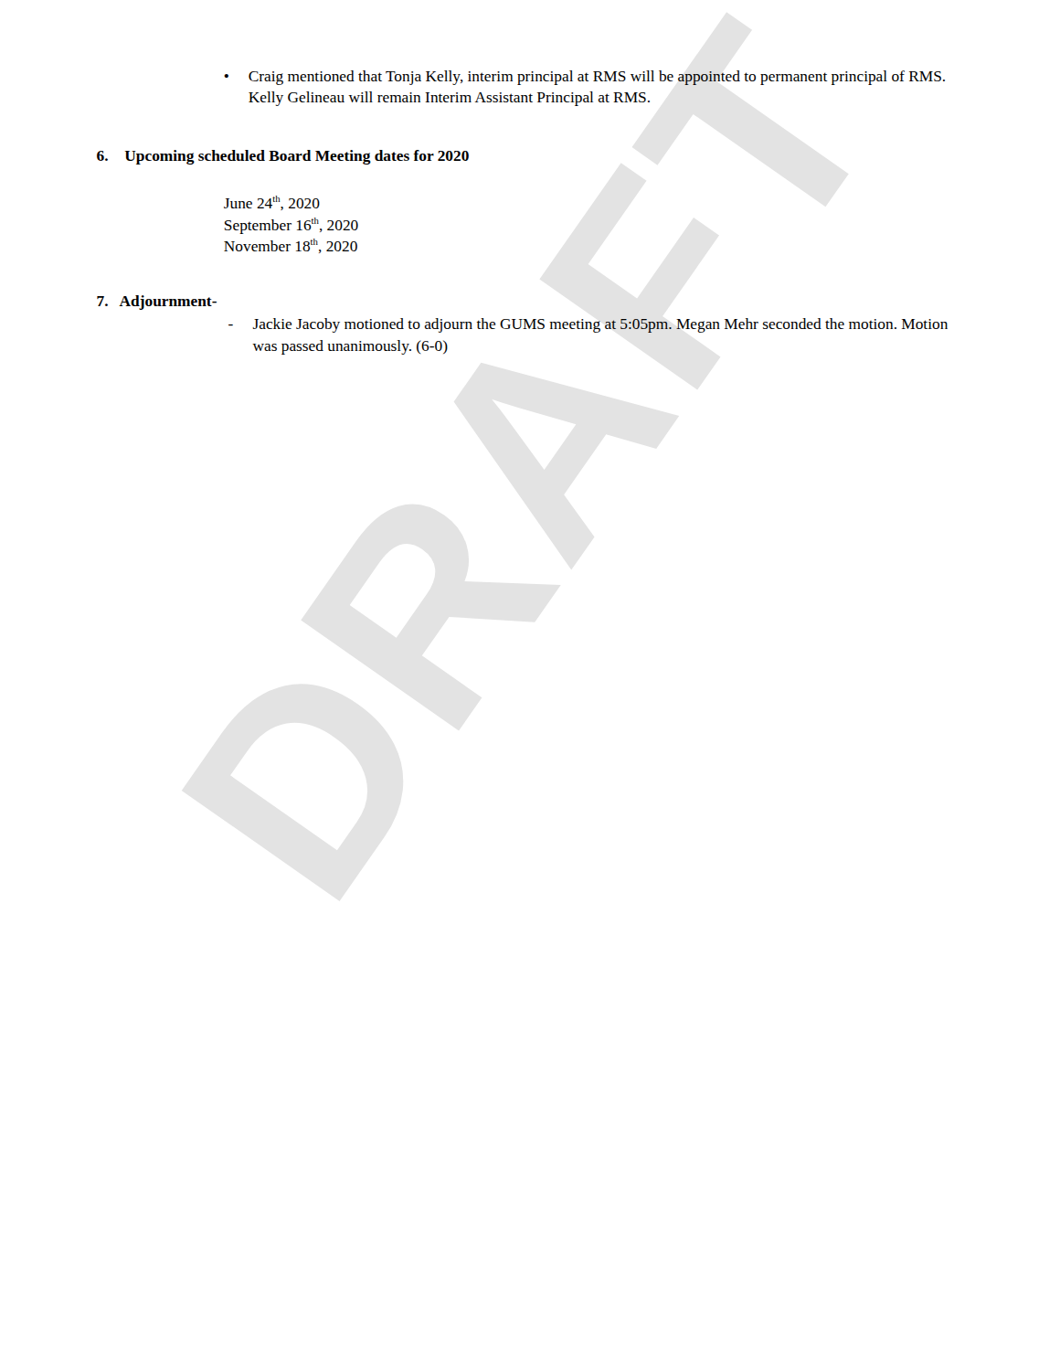DRAFT
Craig mentioned that Tonja Kelly, interim principal at RMS will be appointed to permanent principal of RMS. Kelly Gelineau will remain Interim Assistant Principal at RMS.
6. Upcoming scheduled Board Meeting dates for 2020
June 24th, 2020
September 16th, 2020
November 18th, 2020
7. Adjournment-
Jackie Jacoby motioned to adjourn the GUMS meeting at 5:05pm. Megan Mehr seconded the motion. Motion was passed unanimously. (6-0)